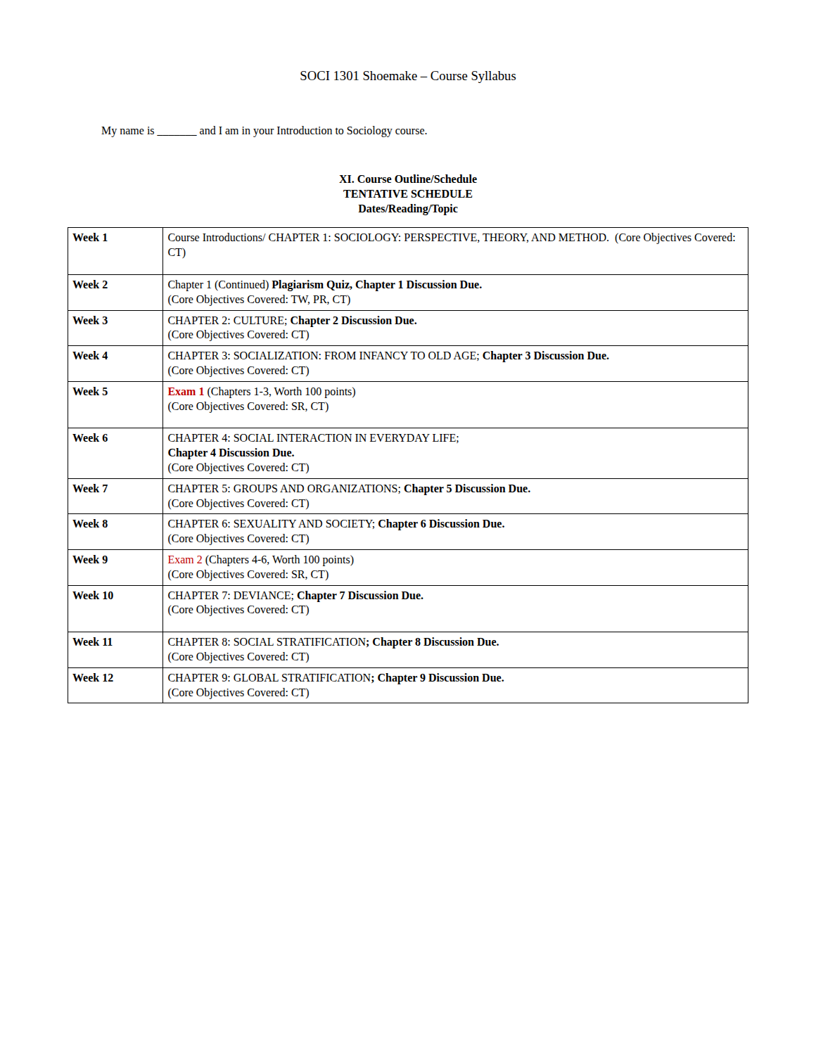SOCI 1301 Shoemake – Course Syllabus
My name is _______ and I am in your Introduction to Sociology course.
XI. Course Outline/Schedule
TENTATIVE SCHEDULE
Dates/Reading/Topic
| Week 1 | Course Introductions/ CHAPTER 1: SOCIOLOGY: PERSPECTIVE, THEORY, AND METHOD. (Core Objectives Covered: CT) |
| Week 2 | Chapter 1 (Continued) Plagiarism Quiz, Chapter 1 Discussion Due. (Core Objectives Covered: TW, PR, CT) |
| Week 3 | CHAPTER 2: CULTURE; Chapter 2 Discussion Due. (Core Objectives Covered: CT) |
| Week 4 | CHAPTER 3: SOCIALIZATION: FROM INFANCY TO OLD AGE; Chapter 3 Discussion Due. (Core Objectives Covered: CT) |
| Week 5 | Exam 1 (Chapters 1-3, Worth 100 points) (Core Objectives Covered: SR, CT) |
| Week 6 | CHAPTER 4: SOCIAL INTERACTION IN EVERYDAY LIFE; Chapter 4 Discussion Due. (Core Objectives Covered: CT) |
| Week 7 | CHAPTER 5: GROUPS AND ORGANIZATIONS; Chapter 5 Discussion Due. (Core Objectives Covered: CT) |
| Week 8 | CHAPTER 6: SEXUALITY AND SOCIETY; Chapter 6 Discussion Due. (Core Objectives Covered: CT) |
| Week 9 | Exam 2 (Chapters 4-6, Worth 100 points) (Core Objectives Covered: SR, CT) |
| Week 10 | CHAPTER 7: DEVIANCE; Chapter 7 Discussion Due. (Core Objectives Covered: CT) |
| Week 11 | CHAPTER 8: SOCIAL STRATIFICATION ; Chapter 8 Discussion Due. (Core Objectives Covered: CT) |
| Week 12 | CHAPTER 9: GLOBAL STRATIFICATION ; Chapter 9 Discussion Due. (Core Objectives Covered: CT) |